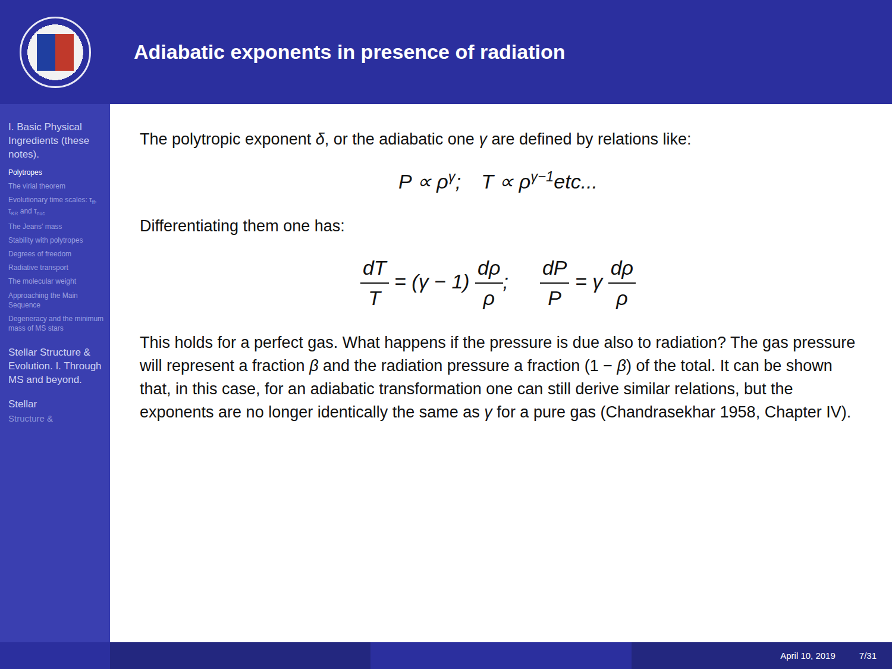Adiabatic exponents in presence of radiation
I. Basic Physical Ingredients (these notes).
Polytropes
The virial theorem
Evolutionary time scales: τff, τKR and τnuc
The Jeans' mass
Stability with polytropes
Degrees of freedom
Radiative transport
The molecular weight
Approaching the Main Sequence
Degeneracy and the minimum mass of MS stars
Stellar Structure & Evolution. I. Through MS and beyond.
Stellar
Structure &
The polytropic exponent δ, or the adiabatic one γ are defined by relations like:
P ∝ ργ; T ∝ ργ−1etc...
Differentiating them one has:
dT T = (γ − 1) dρ ρ; dP P = γ dρ ρ
This holds for a perfect gas. What happens if the pressure is due also to radiation? The gas pressure will represent a fraction β and the radiation pressure a fraction (1 − β) of the total. It can be shown that, in this case, for an adiabatic transformation one can still derive similar relations, but the exponents are no longer identically the same as γ for a pure gas (Chandrasekhar 1958, Chapter IV).
April 10, 20197/31